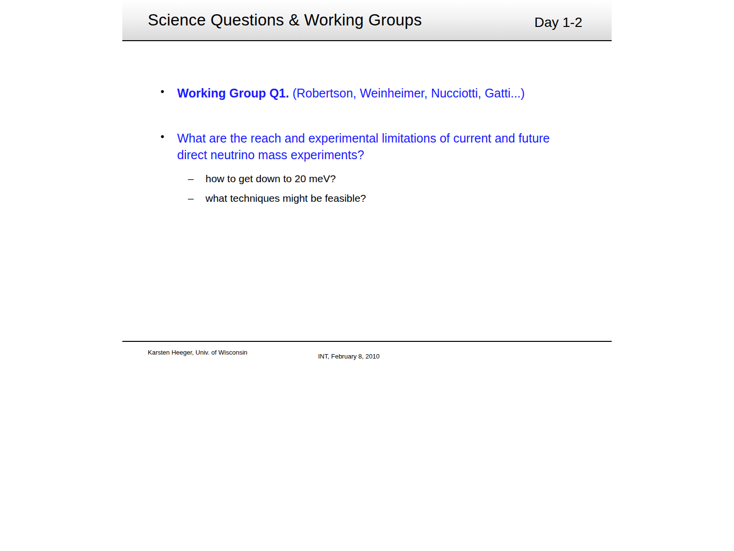Science Questions & Working Groups
Day 1-2
Working Group Q1. (Robertson, Weinheimer, Nucciotti, Gatti...)
What are the reach and experimental limitations of current and future direct neutrino mass experiments?
how to get down to 20 meV?
what techniques might be feasible?
Karsten Heeger, Univ. of Wisconsin
INT, February 8, 2010